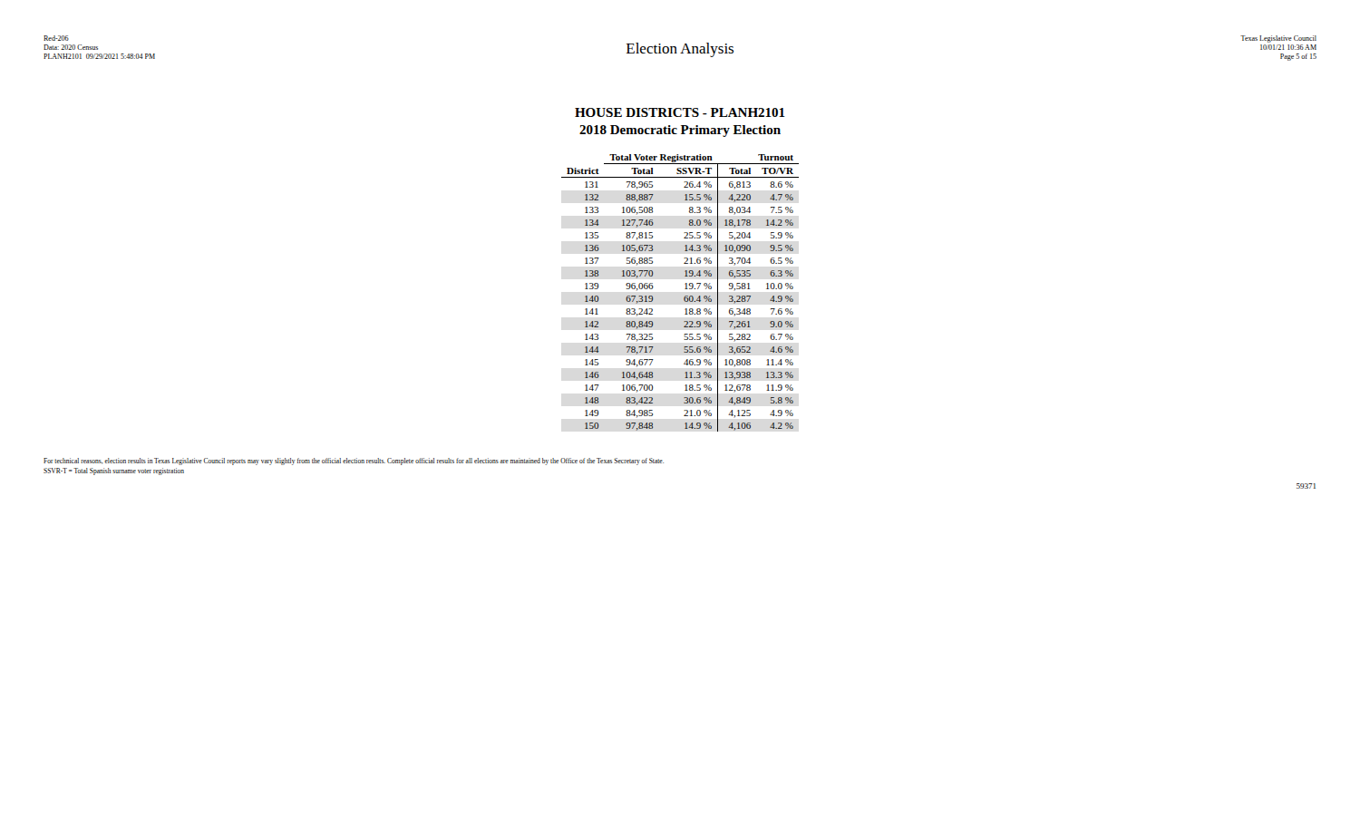Red-206
Data: 2020 Census
PLANH2101 09/29/2021 5:48:04 PM
Texas Legislative Council
10/01/21 10:36 AM
Page 5 of 15
Election Analysis
HOUSE DISTRICTS - PLANH2101
2018 Democratic Primary Election
| | Total Voter Registration | Turnout |
| --- | --- | --- |
| District | Total | SSVR-T | Total | TO/VR |
| 131 | 78,965 | 26.4 % | 6,813 | 8.6 % |
| 132 | 88,887 | 15.5 % | 4,220 | 4.7 % |
| 133 | 106,508 | 8.3 % | 8,034 | 7.5 % |
| 134 | 127,746 | 8.0 % | 18,178 | 14.2 % |
| 135 | 87,815 | 25.5 % | 5,204 | 5.9 % |
| 136 | 105,673 | 14.3 % | 10,090 | 9.5 % |
| 137 | 56,885 | 21.6 % | 3,704 | 6.5 % |
| 138 | 103,770 | 19.4 % | 6,535 | 6.3 % |
| 139 | 96,066 | 19.7 % | 9,581 | 10.0 % |
| 140 | 67,319 | 60.4 % | 3,287 | 4.9 % |
| 141 | 83,242 | 18.8 % | 6,348 | 7.6 % |
| 142 | 80,849 | 22.9 % | 7,261 | 9.0 % |
| 143 | 78,325 | 55.5 % | 5,282 | 6.7 % |
| 144 | 78,717 | 55.6 % | 3,652 | 4.6 % |
| 145 | 94,677 | 46.9 % | 10,808 | 11.4 % |
| 146 | 104,648 | 11.3 % | 13,938 | 13.3 % |
| 147 | 106,700 | 18.5 % | 12,678 | 11.9 % |
| 148 | 83,422 | 30.6 % | 4,849 | 5.8 % |
| 149 | 84,985 | 21.0 % | 4,125 | 4.9 % |
| 150 | 97,848 | 14.9 % | 4,106 | 4.2 % |
For technical reasons, election results in Texas Legislative Council reports may vary slightly from the official election results. Complete official results for all elections are maintained by the Office of the Texas Secretary of State.
SSVR-T = Total Spanish surname voter registration
59371